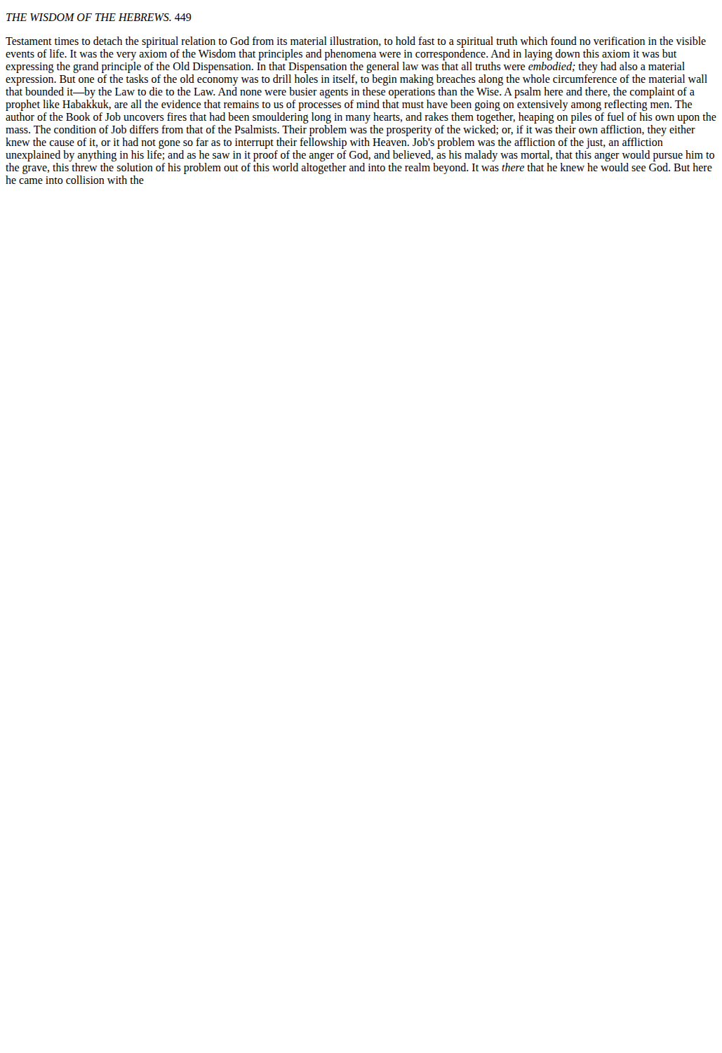THE WISDOM OF THE HEBREWS. 449
Testament times to detach the spiritual relation to God from its material illustration, to hold fast to a spiritual truth which found no verification in the visible events of life. It was the very axiom of the Wisdom that principles and phenomena were in correspondence. And in laying down this axiom it was but expressing the grand principle of the Old Dispensation. In that Dispensation the general law was that all truths were embodied; they had also a material expression. But one of the tasks of the old economy was to drill holes in itself, to begin making breaches along the whole circumference of the material wall that bounded it—by the Law to die to the Law. And none were busier agents in these operations than the Wise. A psalm here and there, the complaint of a prophet like Habakkuk, are all the evidence that remains to us of processes of mind that must have been going on extensively among reflecting men. The author of the Book of Job uncovers fires that had been smouldering long in many hearts, and rakes them together, heaping on piles of fuel of his own upon the mass. The condition of Job differs from that of the Psalmists. Their problem was the prosperity of the wicked; or, if it was their own affliction, they either knew the cause of it, or it had not gone so far as to interrupt their fellowship with Heaven. Job's problem was the affliction of the just, an affliction unexplained by anything in his life; and as he saw in it proof of the anger of God, and believed, as his malady was mortal, that this anger would pursue him to the grave, this threw the solution of his problem out of this world altogether and into the realm beyond. It was there that he knew he would see God. But here he came into collision with the